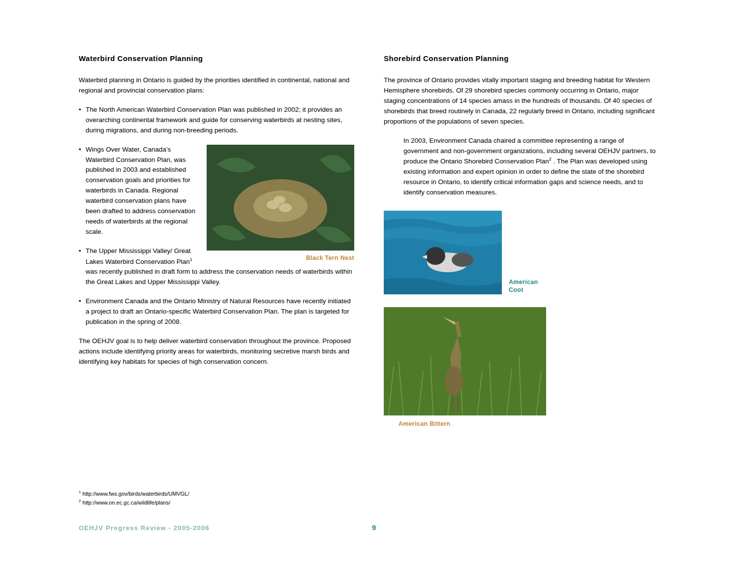Waterbird Conservation Planning
Waterbird planning in Ontario is guided by the priorities identified in continental, national and regional and provincial conservation plans:
The North American Waterbird Conservation Plan was published in 2002; it provides an overarching continental framework and guide for conserving waterbirds at nesting sites, during migrations, and during non-breeding periods.
Black Tern Nest
Wings Over Water, Canada’s Waterbird Conservation Plan, was published in 2003 and established conservation goals and priorities for waterbirds in Canada. Regional waterbird conservation plans have been drafted to address conservation needs of waterbirds at the regional scale.
The Upper Mississippi Valley/ Great Lakes Waterbird Conservation Plan1 was recently published in draft form to address the conservation needs of waterbirds within the Great Lakes and Upper Mississippi Valley.
Environment Canada and the Ontario Ministry of Natural Resources have recently initiated a project to draft an Ontario-specific Waterbird Conservation Plan. The plan is targeted for publication in the spring of 2008.
The OEHJV goal is to help deliver waterbird conservation throughout the province. Proposed actions include identifying priority areas for waterbirds, monitoring secretive marsh birds and identifying key habitats for species of high conservation concern.
Shorebird Conservation Planning
The province of Ontario provides vitally important staging and breeding habitat for Western Hemisphere shorebirds. Of 29 shorebird species commonly occurring in Ontario, major staging concentrations of 14 species amass in the hundreds of thousands. Of 40 species of shorebirds that breed routinely in Canada, 22 regularly breed in Ontario, including significant proportions of the populations of seven species.
In 2003, Environment Canada chaired a committee representing a range of government and non-government organizations, including several OEHJV partners, to produce the Ontario Shorebird Conservation Plan2 . The Plan was developed using existing information and expert opinion in order to define the state of the shorebird resource in Ontario, to identify critical information gaps and science needs, and to identify conservation measures.
American
Coot
American Bittern
1 http://www.fws.gov/birds/waterbirds/UMVGL/
2 http://www.on.ec.gc.ca/wildlife/plans/
OEHJV Progress Review - 2005-2006 9